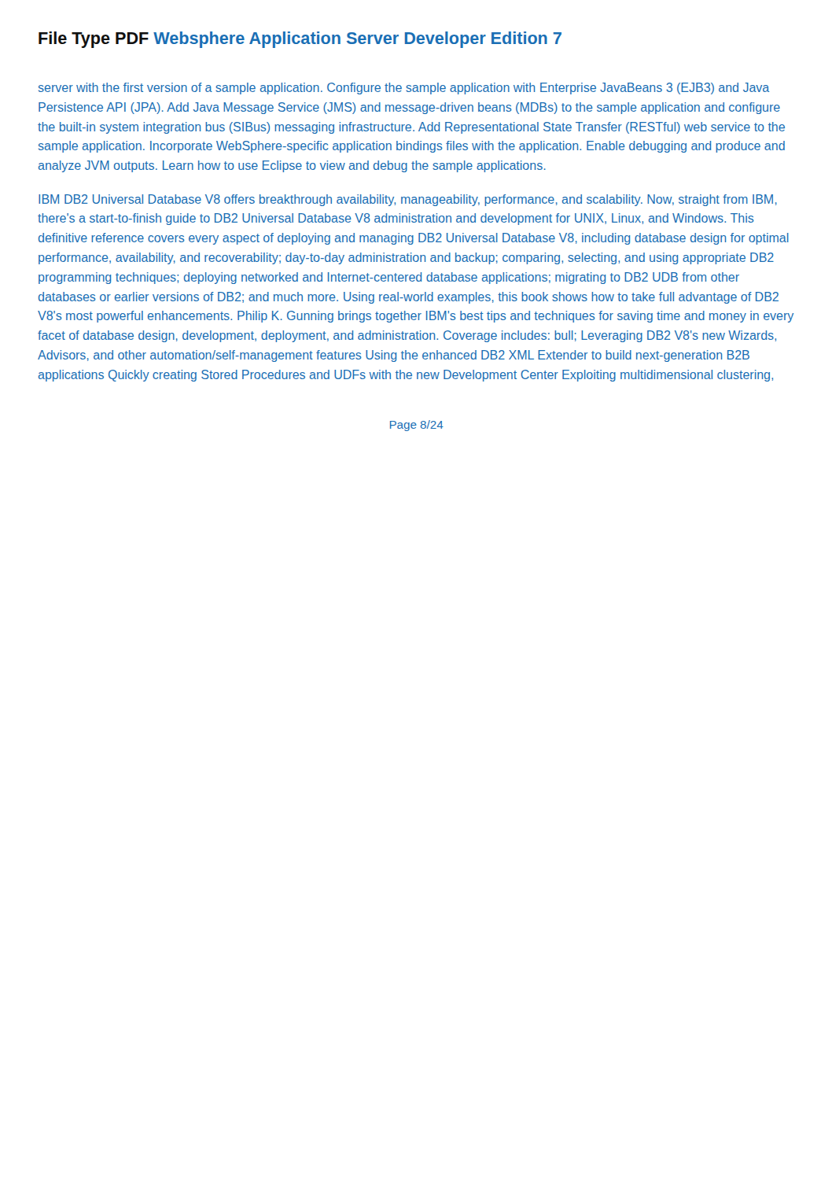File Type PDF Websphere Application Server Developer Edition 7
server with the first version of a sample application. Configure the sample application with Enterprise JavaBeans 3 (EJB3) and Java Persistence API (JPA). Add Java Message Service (JMS) and message-driven beans (MDBs) to the sample application and configure the built-in system integration bus (SIBus) messaging infrastructure. Add Representational State Transfer (RESTful) web service to the sample application. Incorporate WebSphere-specific application bindings files with the application. Enable debugging and produce and analyze JVM outputs. Learn how to use Eclipse to view and debug the sample applications.
IBM DB2 Universal Database V8 offers breakthrough availability, manageability, performance, and scalability. Now, straight from IBM, there's a start-to-finish guide to DB2 Universal Database V8 administration and development for UNIX, Linux, and Windows. This definitive reference covers every aspect of deploying and managing DB2 Universal Database V8, including database design for optimal performance, availability, and recoverability; day-to-day administration and backup; comparing, selecting, and using appropriate DB2 programming techniques; deploying networked and Internet-centered database applications; migrating to DB2 UDB from other databases or earlier versions of DB2; and much more. Using real-world examples, this book shows how to take full advantage of DB2 V8's most powerful enhancements. Philip K. Gunning brings together IBM's best tips and techniques for saving time and money in every facet of database design, development, deployment, and administration. Coverage includes: bull; Leveraging DB2 V8's new Wizards, Advisors, and other automation/self-management features Using the enhanced DB2 XML Extender to build next-generation B2B applications Quickly creating Stored Procedures and UDFs with the new Development Center Exploiting multidimensional clustering,
Page 8/24